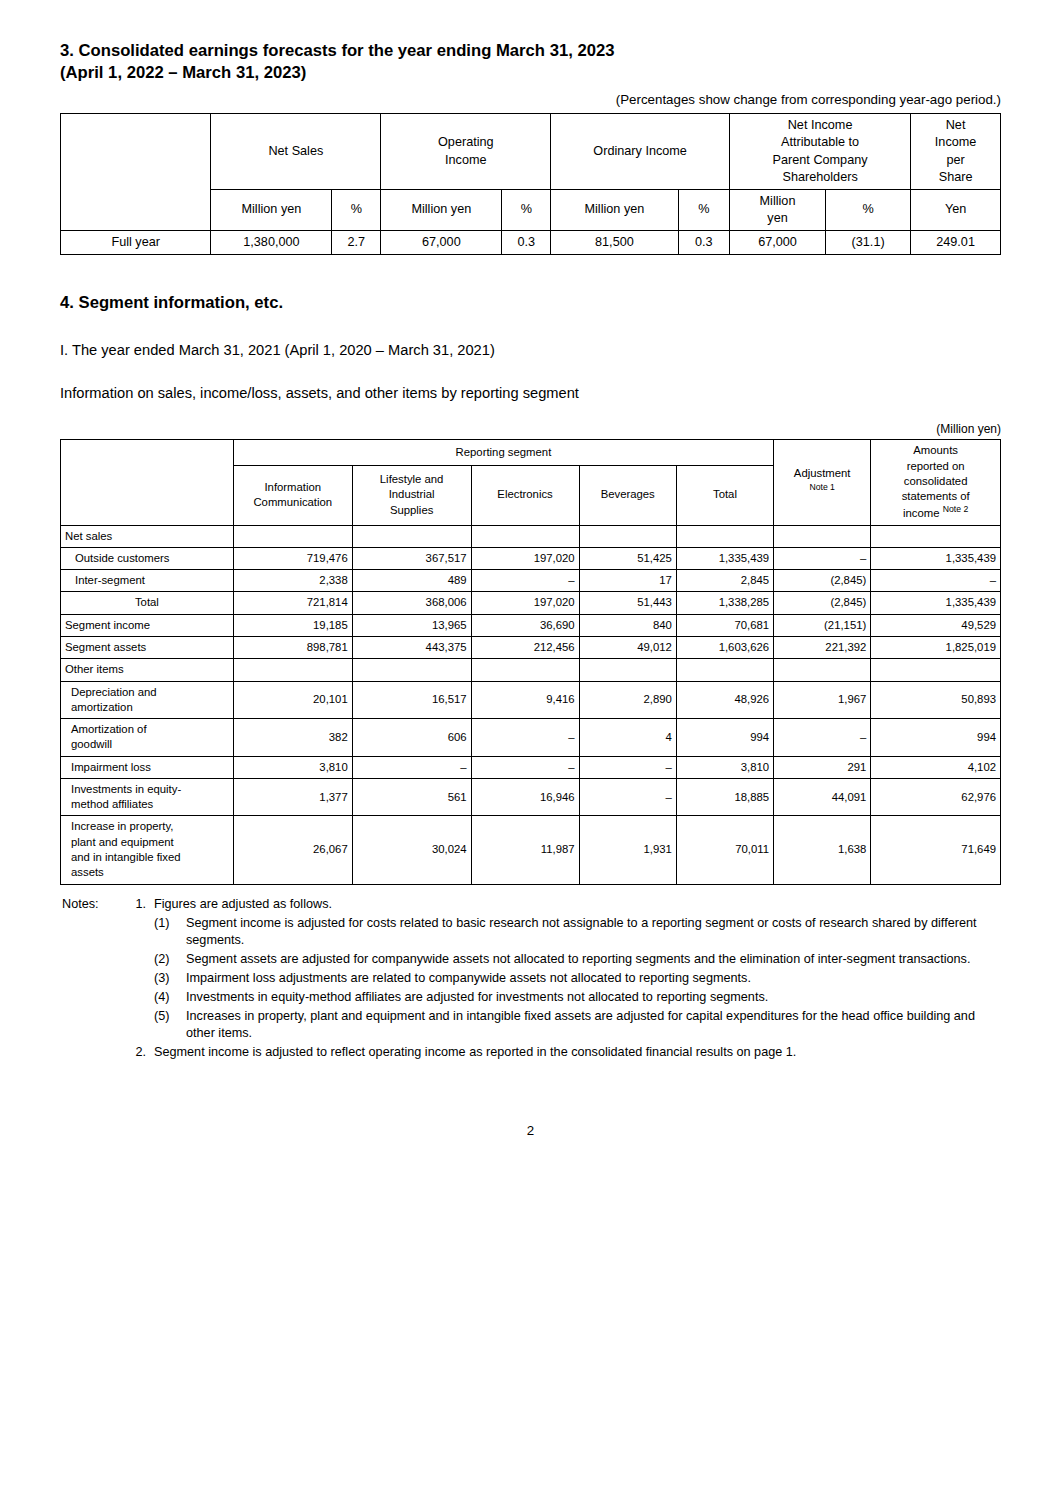3. Consolidated earnings forecasts for the year ending March 31, 2023
(April 1, 2022 – March 31, 2023)
(Percentages show change from corresponding year-ago period.)
| | Net Sales | Operating Income | Ordinary Income | Net Income Attributable to Parent Company Shareholders | Net Income per Share |
| --- | --- | --- | --- | --- | --- |
| Million yen | % | Million yen | % | Million yen | % | Million yen | % | Yen |
| Full year | 1,380,000 | 2.7 | 67,000 | 0.3 | 81,500 | 0.3 | 67,000 | (31.1) | 249.01 |
4. Segment information, etc.
I. The year ended March 31, 2021 (April 1, 2020 – March 31, 2021)
Information on sales, income/loss, assets, and other items by reporting segment
(Million yen)
| | Reporting segment | Adjustment Note 1 | Amounts reported on consolidated statements of income Note 2 |
| --- | --- | --- | --- |
| Information Communication | Lifestyle and Industrial Supplies | Electronics | Beverages | Total |
| Net sales | | | | | | | |
| Outside customers | 719,476 | 367,517 | 197,020 | 51,425 | 1,335,439 | – | 1,335,439 |
| Inter-segment | 2,338 | 489 | – | 17 | 2,845 | (2,845) | – |
| Total | 721,814 | 368,006 | 197,020 | 51,443 | 1,338,285 | (2,845) | 1,335,439 |
| Segment income | 19,185 | 13,965 | 36,690 | 840 | 70,681 | (21,151) | 49,529 |
| Segment assets | 898,781 | 443,375 | 212,456 | 49,012 | 1,603,626 | 221,392 | 1,825,019 |
| Other items | | | | | | | |
| Depreciation and amortization | 20,101 | 16,517 | 9,416 | 2,890 | 48,926 | 1,967 | 50,893 |
| Amortization of goodwill | 382 | 606 | – | 4 | 994 | – | 994 |
| Impairment loss | 3,810 | – | – | – | 3,810 | 291 | 4,102 |
| Investments in equity- method affiliates | 1,377 | 561 | 16,946 | – | 18,885 | 44,091 | 62,976 |
| Increase in property, plant and equipment and in intangible fixed assets | 26,067 | 30,024 | 11,987 | 1,931 | 70,011 | 1,638 | 71,649 |
| Notes: | 1. | Figures are adjusted as follows. |
| | | (1) | Segment income is adjusted for costs related to basic research not assignable to a reporting segment or costs of research shared by different segments. |
| | | (2) | Segment assets are adjusted for companywide assets not allocated to reporting segments and the elimination of inter-segment transactions. |
| | | (3) | Impairment loss adjustments are related to companywide assets not allocated to reporting segments. |
| | | (4) | Investments in equity-method affiliates are adjusted for investments not allocated to reporting segments. |
| | | (5) | Increases in property, plant and equipment and in intangible fixed assets are adjusted for capital expenditures for the head office building and other items. |
| | 2. | Segment income is adjusted to reflect operating income as reported in the consolidated financial results on page 1. |
2